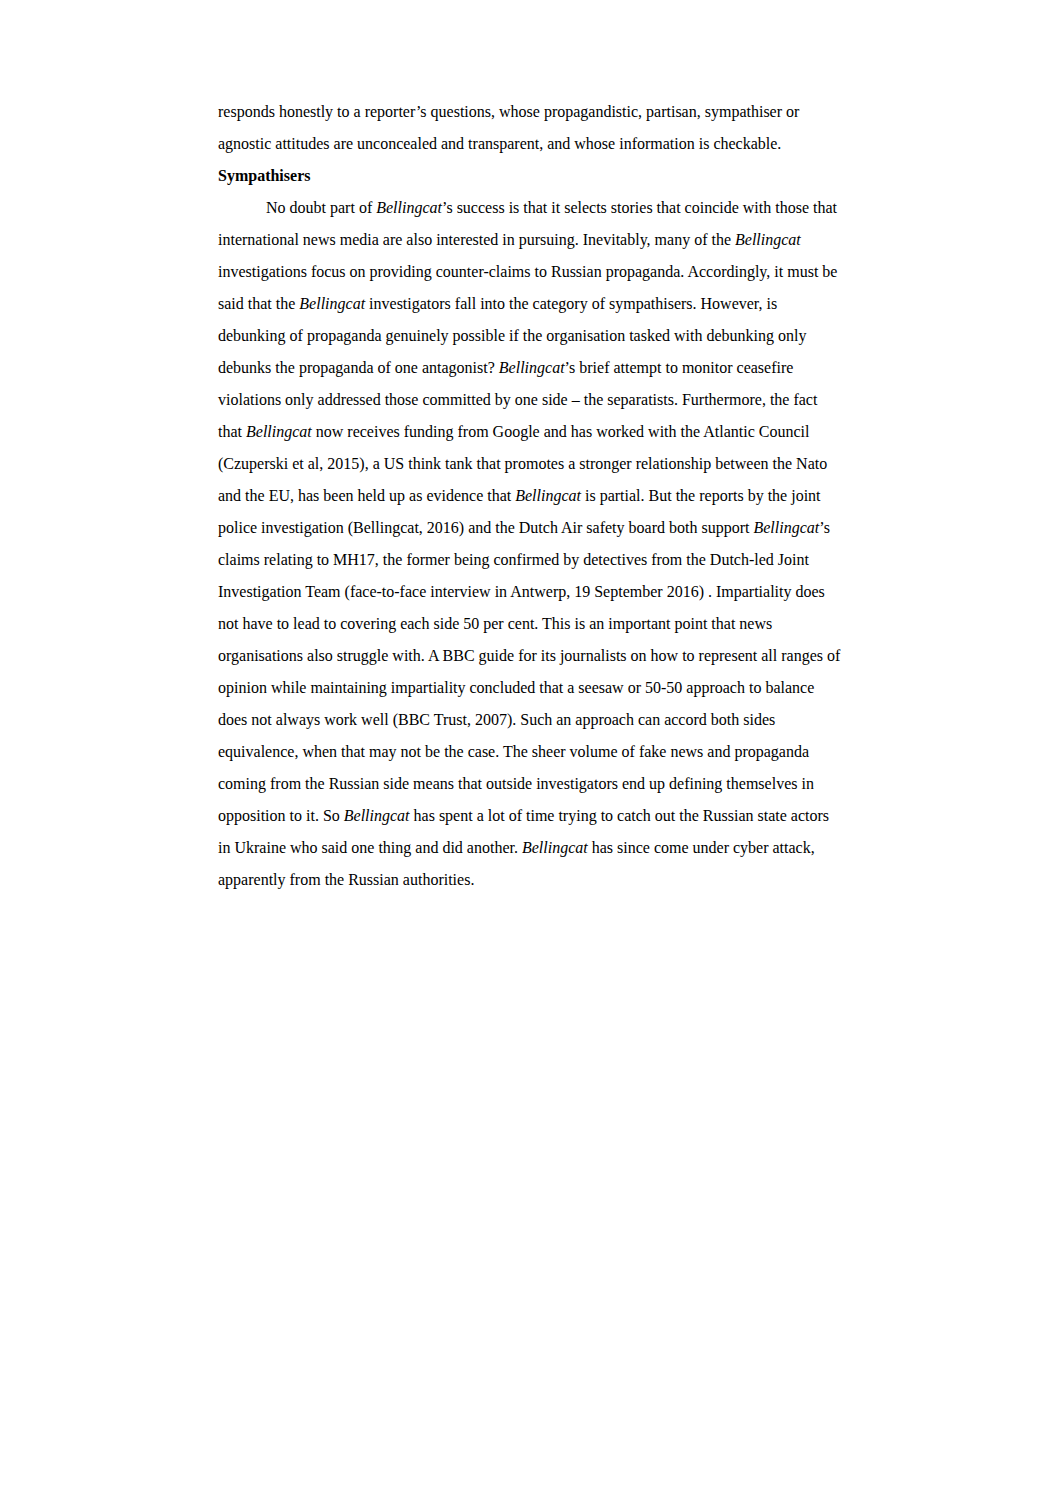responds honestly to a reporter’s questions, whose propagandistic, partisan, sympathiser or agnostic attitudes are unconcealed and transparent, and whose information is checkable.
Sympathisers
No doubt part of Bellingcat’s success is that it selects stories that coincide with those that international news media are also interested in pursuing. Inevitably, many of the Bellingcat investigations focus on providing counter-claims to Russian propaganda. Accordingly, it must be said that the Bellingcat investigators fall into the category of sympathisers. However, is debunking of propaganda genuinely possible if the organisation tasked with debunking only debunks the propaganda of one antagonist? Bellingcat’s brief attempt to monitor ceasefire violations only addressed those committed by one side – the separatists. Furthermore, the fact that Bellingcat now receives funding from Google and has worked with the Atlantic Council (Czuperski et al, 2015), a US think tank that promotes a stronger relationship between the Nato and the EU, has been held up as evidence that Bellingcat is partial. But the reports by the joint police investigation (Bellingcat, 2016) and the Dutch Air safety board both support Bellingcat’s claims relating to MH17, the former being confirmed by detectives from the Dutch-led Joint Investigation Team (face-to-face interview in Antwerp, 19 September 2016) . Impartiality does not have to lead to covering each side 50 per cent. This is an important point that news organisations also struggle with. A BBC guide for its journalists on how to represent all ranges of opinion while maintaining impartiality concluded that a seesaw or 50-50 approach to balance does not always work well (BBC Trust, 2007). Such an approach can accord both sides equivalence, when that may not be the case. The sheer volume of fake news and propaganda coming from the Russian side means that outside investigators end up defining themselves in opposition to it. So Bellingcat has spent a lot of time trying to catch out the Russian state actors in Ukraine who said one thing and did another. Bellingcat has since come under cyber attack, apparently from the Russian authorities.